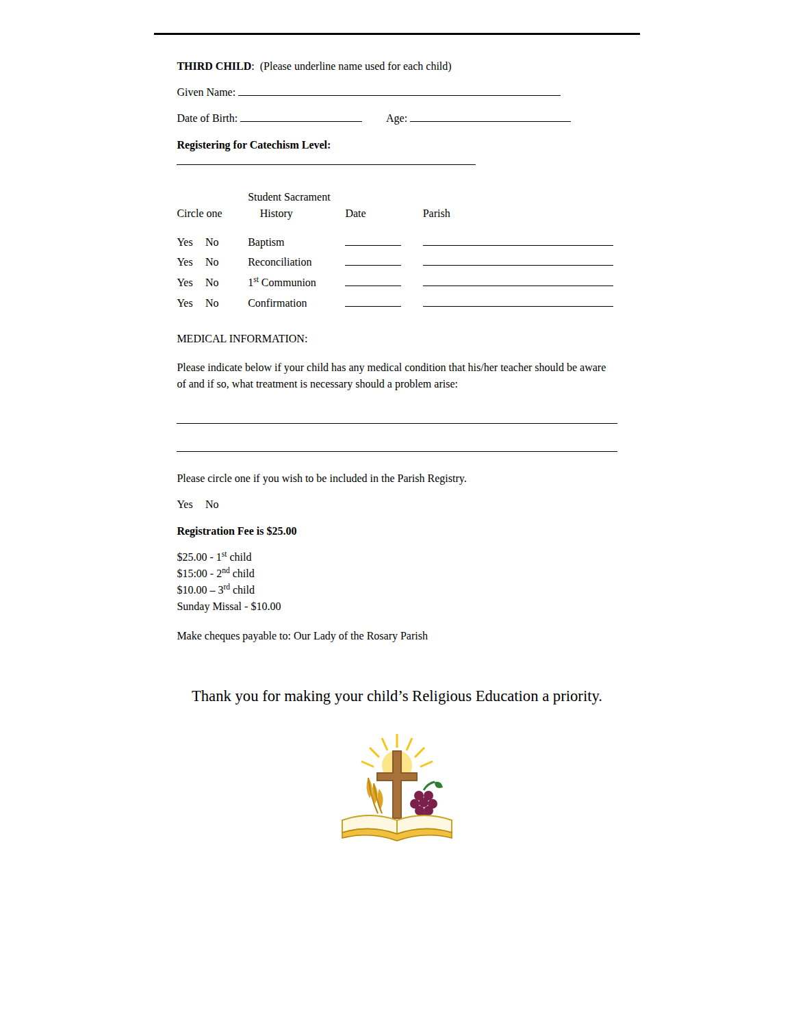THIRD CHILD: (Please underline name used for each child)
Given Name:
Date of Birth: Age:
Registering for Catechism Level:
| Circle one | Student Sacrament History | Date | Parish |
| --- | --- | --- | --- |
| Yes No | Baptism | | |
| Yes No | Reconciliation | | |
| Yes No | 1 st Communion | | |
| Yes No | Confirmation | | |
MEDICAL INFORMATION:
Please indicate below if your child has any medical condition that his/her teacher should be aware of and if so, what treatment is necessary should a problem arise:
Please circle one if you wish to be included in the Parish Registry.
Yes No
Registration Fee is $25.00
$25.00 - 1st child
$15:00 - 2nd child
$10.00 – 3rd child
Sunday Missal - $10.00
Make cheques payable to: Our Lady of the Rosary Parish
Thank you for making your child’s Religious Education a priority.